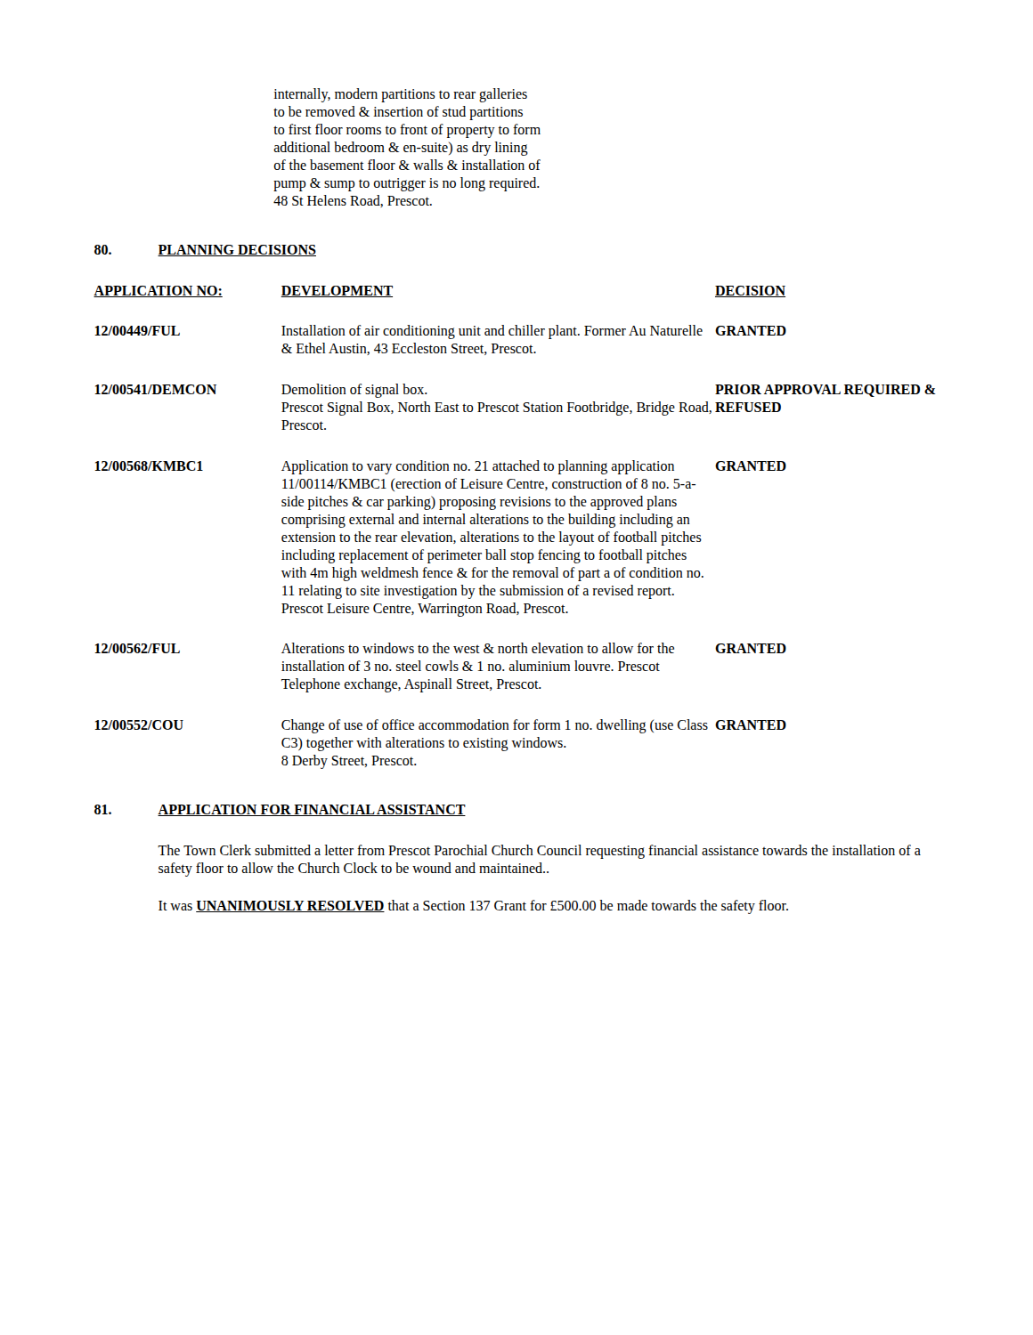internally, modern partitions to rear galleries
to be removed & insertion of stud partitions
to first floor rooms to front of property to form
additional bedroom & en-suite) as dry lining
of the basement floor & walls & installation of
pump & sump to outrigger is no long required.
48 St Helens Road, Prescot.
80. PLANNING DECISIONS
| APPLICATION NO: | DEVELOPMENT | DECISION |
| --- | --- | --- |
| 12/00449/FUL | Installation of air conditioning unit and chiller plant. Former Au Naturelle & Ethel Austin, 43 Eccleston Street, Prescot. | GRANTED |
| 12/00541/DEMCON | Demolition of signal box. Prescot Signal Box, North East to Prescot Station Footbridge, Bridge Road, Prescot. | PRIOR APPROVAL REQUIRED & REFUSED |
| 12/00568/KMBC1 | Application to vary condition no. 21 attached to planning application 11/00114/KMBC1 (erection of Leisure Centre, construction of 8 no. 5-a-side pitches & car parking) proposing revisions to the approved plans comprising external and internal alterations to the building including an extension to the rear elevation, alterations to the layout of football pitches including replacement of perimeter ball stop fencing to football pitches with 4m high weldmesh fence & for the removal of part a of condition no. 11 relating to site investigation by the submission of a revised report. Prescot Leisure Centre, Warrington Road, Prescot. | GRANTED |
| 12/00562/FUL | Alterations to windows to the west & north elevation to allow for the installation of 3 no. steel cowls & 1 no. aluminium louvre. Prescot Telephone exchange, Aspinall Street, Prescot. | GRANTED |
| 12/00552/COU | Change of use of office accommodation for form 1 no. dwelling (use Class C3) together with alterations to existing windows. 8 Derby Street, Prescot. | GRANTED |
81. APPLICATION FOR FINANCIAL ASSISTANCT
The Town Clerk submitted a letter from Prescot Parochial Church Council requesting financial assistance towards the installation of a safety floor to allow the Church Clock to be wound and maintained..
It was UNANIMOUSLY RESOLVED that a Section 137 Grant for £500.00 be made towards the safety floor.